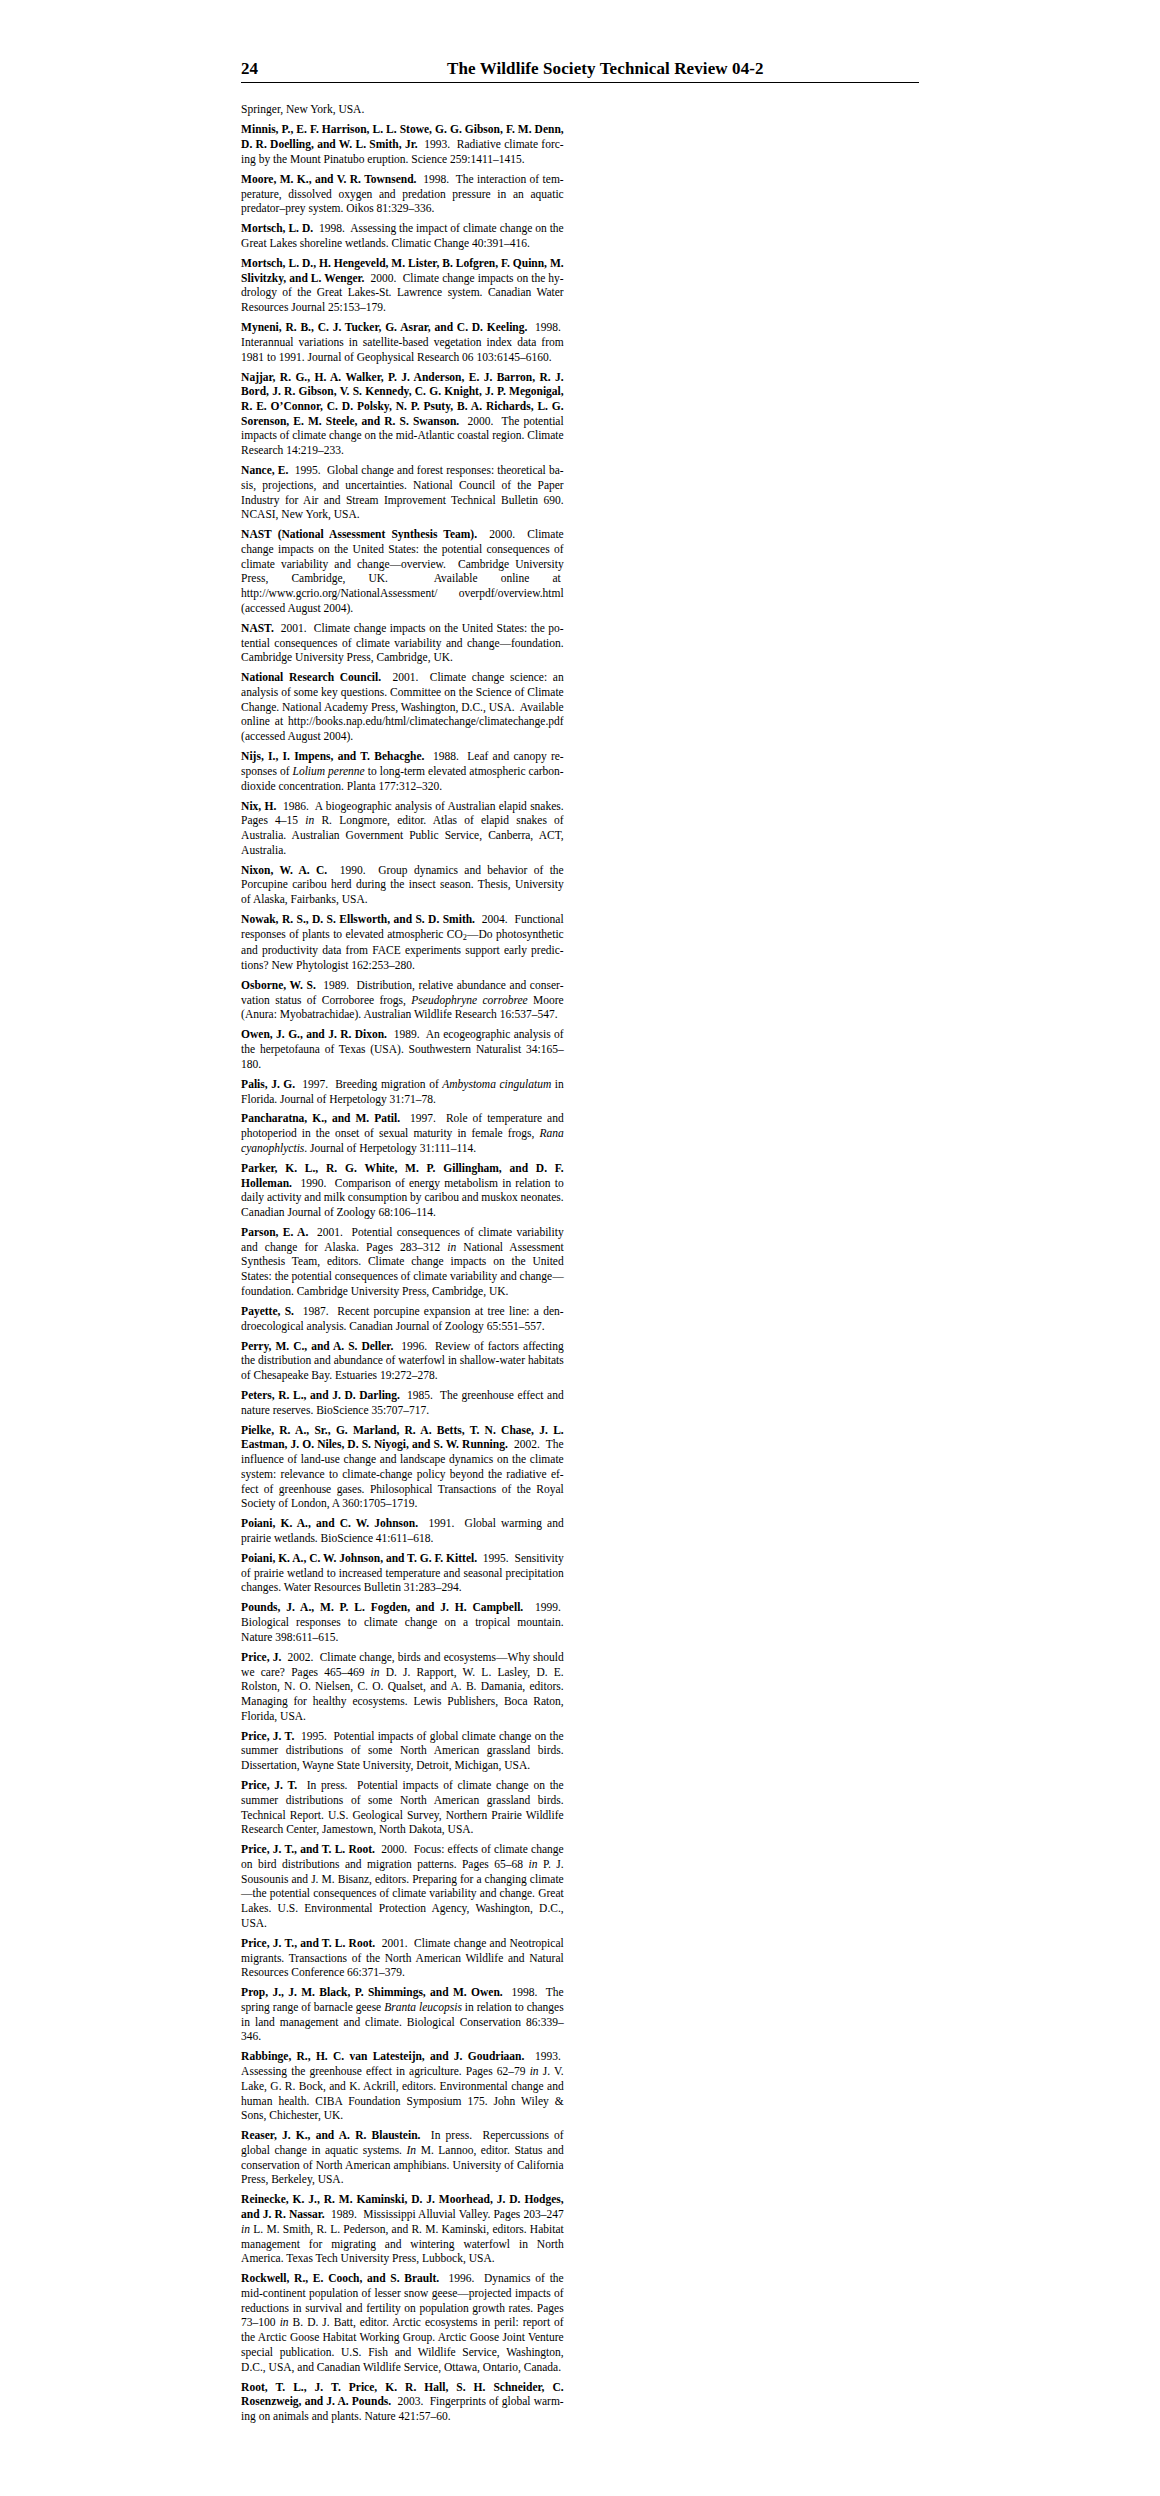24
The Wildlife Society Technical Review 04-2
Springer, New York, USA.
Minnis, P., E. F. Harrison, L. L. Stowe, G. G. Gibson, F. M. Denn, D. R. Doelling, and W. L. Smith, Jr. 1993. Radiative climate forcing by the Mount Pinatubo eruption. Science 259:1411–1415.
Moore, M. K., and V. R. Townsend. 1998. The interaction of temperature, dissolved oxygen and predation pressure in an aquatic predator–prey system. Oikos 81:329–336.
Mortsch, L. D. 1998. Assessing the impact of climate change on the Great Lakes shoreline wetlands. Climatic Change 40:391–416.
Mortsch, L. D., H. Hengeveld, M. Lister, B. Lofgren, F. Quinn, M. Slivitzky, and L. Wenger. 2000. Climate change impacts on the hydrology of the Great Lakes-St. Lawrence system. Canadian Water Resources Journal 25:153–179.
Myneni, R. B., C. J. Tucker, G. Asrar, and C. D. Keeling. 1998. Interannual variations in satellite-based vegetation index data from 1981 to 1991. Journal of Geophysical Research 06 103:6145–6160.
Najjar, R. G., H. A. Walker, P. J. Anderson, E. J. Barron, R. J. Bord, J. R. Gibson, V. S. Kennedy, C. G. Knight, J. P. Megonigal, R. E. O’Connor, C. D. Polsky, N. P. Psuty, B. A. Richards, L. G. Sorenson, E. M. Steele, and R. S. Swanson. 2000. The potential impacts of climate change on the mid-Atlantic coastal region. Climate Research 14:219–233.
Nance, E. 1995. Global change and forest responses: theoretical basis, projections, and uncertainties. National Council of the Paper Industry for Air and Stream Improvement Technical Bulletin 690. NCASI, New York, USA.
NAST (National Assessment Synthesis Team). 2000. Climate change impacts on the United States: the potential consequences of climate variability and change—overview. Cambridge University Press, Cambridge, UK. Available online at http://www.gcrio.org/NationalAssessment/ overpdf/overview.html (accessed August 2004).
NAST. 2001. Climate change impacts on the United States: the potential consequences of climate variability and change—foundation. Cambridge University Press, Cambridge, UK.
National Research Council. 2001. Climate change science: an analysis of some key questions. Committee on the Science of Climate Change. National Academy Press, Washington, D.C., USA. Available online at http://books.nap.edu/html/climatechange/climatechange.pdf (accessed August 2004).
Nijs, I., I. Impens, and T. Behacghe. 1988. Leaf and canopy responses of Lolium perenne to long-term elevated atmospheric carbon-dioxide concentration. Planta 177:312–320.
Nix, H. 1986. A biogeographic analysis of Australian elapid snakes. Pages 4–15 in R. Longmore, editor. Atlas of elapid snakes of Australia. Australian Government Public Service, Canberra, ACT, Australia.
Nixon, W. A. C. 1990. Group dynamics and behavior of the Porcupine caribou herd during the insect season. Thesis, University of Alaska, Fairbanks, USA.
Nowak, R. S., D. S. Ellsworth, and S. D. Smith. 2004. Functional responses of plants to elevated atmospheric CO2—Do photosynthetic and productivity data from FACE experiments support early predictions? New Phytologist 162:253–280.
Osborne, W. S. 1989. Distribution, relative abundance and conservation status of Corroboree frogs, Pseudophryne corrobree Moore (Anura: Myobatrachidae). Australian Wildlife Research 16:537–547.
Owen, J. G., and J. R. Dixon. 1989. An ecogeographic analysis of the herpetofauna of Texas (USA). Southwestern Naturalist 34:165–180.
Palis, J. G. 1997. Breeding migration of Ambystoma cingulatum in Florida. Journal of Herpetology 31:71–78.
Pancharatna, K., and M. Patil. 1997. Role of temperature and photoperiod in the onset of sexual maturity in female frogs, Rana cyanophlyctis. Journal of Herpetology 31:111–114.
Parker, K. L., R. G. White, M. P. Gillingham, and D. F. Holleman. 1990. Comparison of energy metabolism in relation to daily activity and milk consumption by caribou and muskox neonates. Canadian Journal of Zoology 68:106–114.
Parson, E. A. 2001. Potential consequences of climate variability and change for Alaska. Pages 283–312 in National Assessment Synthesis Team, editors. Climate change impacts on the United States: the potential consequences of climate variability and change—foundation. Cambridge University Press, Cambridge, UK.
Payette, S. 1987. Recent porcupine expansion at tree line: a dendroecological analysis. Canadian Journal of Zoology 65:551–557.
Perry, M. C., and A. S. Deller. 1996. Review of factors affecting the distribution and abundance of waterfowl in shallow-water habitats of Chesapeake Bay. Estuaries 19:272–278.
Peters, R. L., and J. D. Darling. 1985. The greenhouse effect and nature reserves. BioScience 35:707–717.
Pielke, R. A., Sr., G. Marland, R. A. Betts, T. N. Chase, J. L. Eastman, J. O. Niles, D. S. Niyogi, and S. W. Running. 2002. The influence of land-use change and landscape dynamics on the climate system: relevance to climate-change policy beyond the radiative effect of greenhouse gases. Philosophical Transactions of the Royal Society of London, A 360:1705–1719.
Poiani, K. A., and C. W. Johnson. 1991. Global warming and prairie wetlands. BioScience 41:611–618.
Poiani, K. A., C. W. Johnson, and T. G. F. Kittel. 1995. Sensitivity of prairie wetland to increased temperature and seasonal precipitation changes. Water Resources Bulletin 31:283–294.
Pounds, J. A., M. P. L. Fogden, and J. H. Campbell. 1999. Biological responses to climate change on a tropical mountain. Nature 398:611–615.
Price, J. 2002. Climate change, birds and ecosystems—Why should we care? Pages 465–469 in D. J. Rapport, W. L. Lasley, D. E. Rolston, N. O. Nielsen, C. O. Qualset, and A. B. Damania, editors. Managing for healthy ecosystems. Lewis Publishers, Boca Raton, Florida, USA.
Price, J. T. 1995. Potential impacts of global climate change on the summer distributions of some North American grassland birds. Dissertation, Wayne State University, Detroit, Michigan, USA.
Price, J. T. In press. Potential impacts of climate change on the summer distributions of some North American grassland birds. Technical Report. U.S. Geological Survey, Northern Prairie Wildlife Research Center, Jamestown, North Dakota, USA.
Price, J. T., and T. L. Root. 2000. Focus: effects of climate change on bird distributions and migration patterns. Pages 65–68 in P. J. Sousounis and J. M. Bisanz, editors. Preparing for a changing climate—the potential consequences of climate variability and change. Great Lakes. U.S. Environmental Protection Agency, Washington, D.C., USA.
Price, J. T., and T. L. Root. 2001. Climate change and Neotropical migrants. Transactions of the North American Wildlife and Natural Resources Conference 66:371–379.
Prop, J., J. M. Black, P. Shimmings, and M. Owen. 1998. The spring range of barnacle geese Branta leucopsis in relation to changes in land management and climate. Biological Conservation 86:339–346.
Rabbinge, R., H. C. van Latesteijn, and J. Goudriaan. 1993. Assessing the greenhouse effect in agriculture. Pages 62–79 in J. V. Lake, G. R. Bock, and K. Ackrill, editors. Environmental change and human health. CIBA Foundation Symposium 175. John Wiley & Sons, Chichester, UK.
Reaser, J. K., and A. R. Blaustein. In press. Repercussions of global change in aquatic systems. In M. Lannoo, editor. Status and conservation of North American amphibians. University of California Press, Berkeley, USA.
Reinecke, K. J., R. M. Kaminski, D. J. Moorhead, J. D. Hodges, and J. R. Nassar. 1989. Mississippi Alluvial Valley. Pages 203–247 in L. M. Smith, R. L. Pederson, and R. M. Kaminski, editors. Habitat management for migrating and wintering waterfowl in North America. Texas Tech University Press, Lubbock, USA.
Rockwell, R., E. Cooch, and S. Brault. 1996. Dynamics of the mid-continent population of lesser snow geese—projected impacts of reductions in survival and fertility on population growth rates. Pages 73–100 in B. D. J. Batt, editor. Arctic ecosystems in peril: report of the Arctic Goose Habitat Working Group. Arctic Goose Joint Venture special publication. U.S. Fish and Wildlife Service, Washington, D.C., USA, and Canadian Wildlife Service, Ottawa, Ontario, Canada.
Root, T. L., J. T. Price, K. R. Hall, S. H. Schneider, C. Rosenzweig, and J. A. Pounds. 2003. Fingerprints of global warming on animals and plants. Nature 421:57–60.